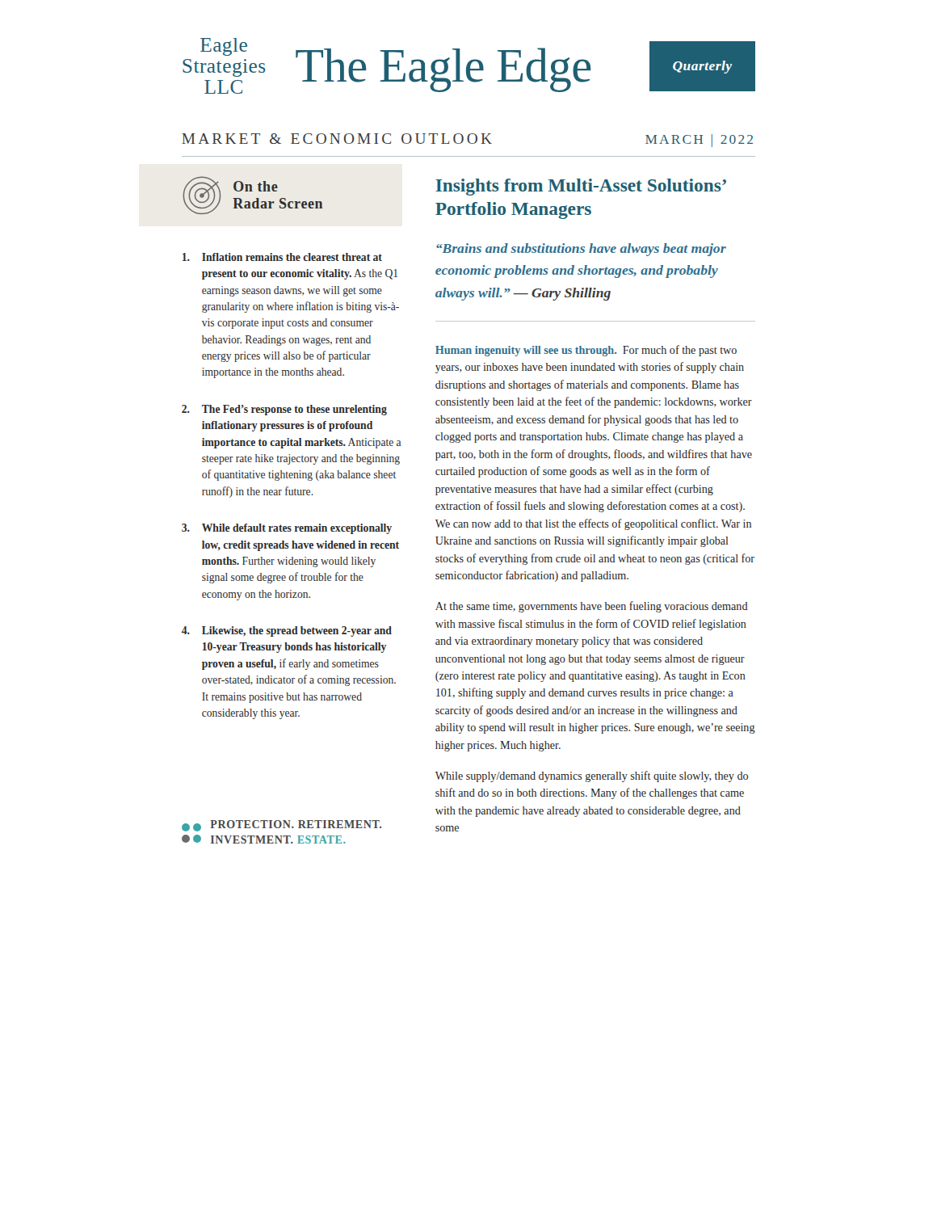Eagle
Strategies
LLC
The Eagle Edge
Quarterly
MARKET & ECONOMIC OUTLOOK
MARCH | 2022
On the
Radar Screen
Inflation remains the clearest threat at present to our economic vitality. As the Q1 earnings season dawns, we will get some granularity on where inflation is biting vis-à-vis corporate input costs and consumer behavior. Readings on wages, rent and energy prices will also be of particular importance in the months ahead.
The Fed’s response to these unrelenting inflationary pressures is of profound importance to capital markets. Anticipate a steeper rate hike trajectory and the beginning of quantitative tightening (aka balance sheet runoff) in the near future.
While default rates remain exceptionally low, credit spreads have widened in recent months. Further widening would likely signal some degree of trouble for the economy on the horizon.
Likewise, the spread between 2-year and 10-year Treasury bonds has historically proven a useful, if early and sometimes over-stated, indicator of a coming recession. It remains positive but has narrowed considerably this year.
Insights from Multi-Asset Solutions’
Portfolio Managers
“Brains and substitutions have always beat major economic problems and shortages, and probably always will.” — Gary Shilling
Human ingenuity will see us through. For much of the past two years, our inboxes have been inundated with stories of supply chain disruptions and shortages of materials and components. Blame has consistently been laid at the feet of the pandemic: lockdowns, worker absenteeism, and excess demand for physical goods that has led to clogged ports and transportation hubs. Climate change has played a part, too, both in the form of droughts, floods, and wildfires that have curtailed production of some goods as well as in the form of preventative measures that have had a similar effect (curbing extraction of fossil fuels and slowing deforestation comes at a cost). We can now add to that list the effects of geopolitical conflict. War in Ukraine and sanctions on Russia will significantly impair global stocks of everything from crude oil and wheat to neon gas (critical for semiconductor fabrication) and palladium.
At the same time, governments have been fueling voracious demand with massive fiscal stimulus in the form of COVID relief legislation and via extraordinary monetary policy that was considered unconventional not long ago but that today seems almost de rigueur (zero interest rate policy and quantitative easing). As taught in Econ 101, shifting supply and demand curves results in price change: a scarcity of goods desired and/or an increase in the willingness and ability to spend will result in higher prices. Sure enough, we’re seeing higher prices. Much higher.
While supply/demand dynamics generally shift quite slowly, they do shift and do so in both directions. Many of the challenges that came with the pandemic have already abated to considerable degree, and some
PROTECTION. RETIREMENT.
INVESTMENT. ESTATE.